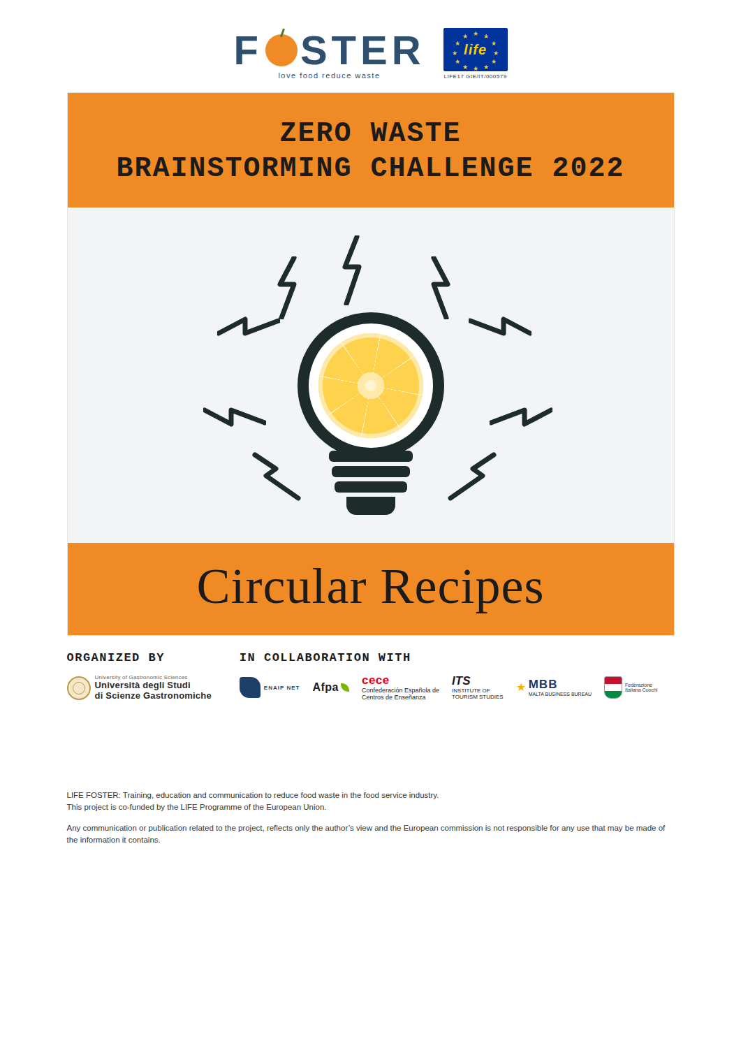F STER
love food reduce waste
★ ★ ★ ★ ★ ★ ★ ★ ★ ★ ★ ★
life
LIFE17 GIE/IT/000579
Zero Waste
Brainstorming Challenge 2022
Circular Recipes
Organized by
University of Gastronomic Sciences Università degli Studi di Scienze Gastronomiche
In collaboration with
ENAIP NET
Afpa
cece Confederación Española de
Centros de Enseñanza
ITS INSTITUTE OF
TOURISM STUDIES
★ MBB
MALTA BUSINESS BUREAU
Federazione Italiana Cuochi
LIFE FOSTER: Training, education and communication to reduce food waste in the food service industry.
This project is co-funded by the LIFE Programme of the European Union.
Any communication or publication related to the project, reflects only the author’s view and the European commission is not responsible for any use that may be made of the information it contains.